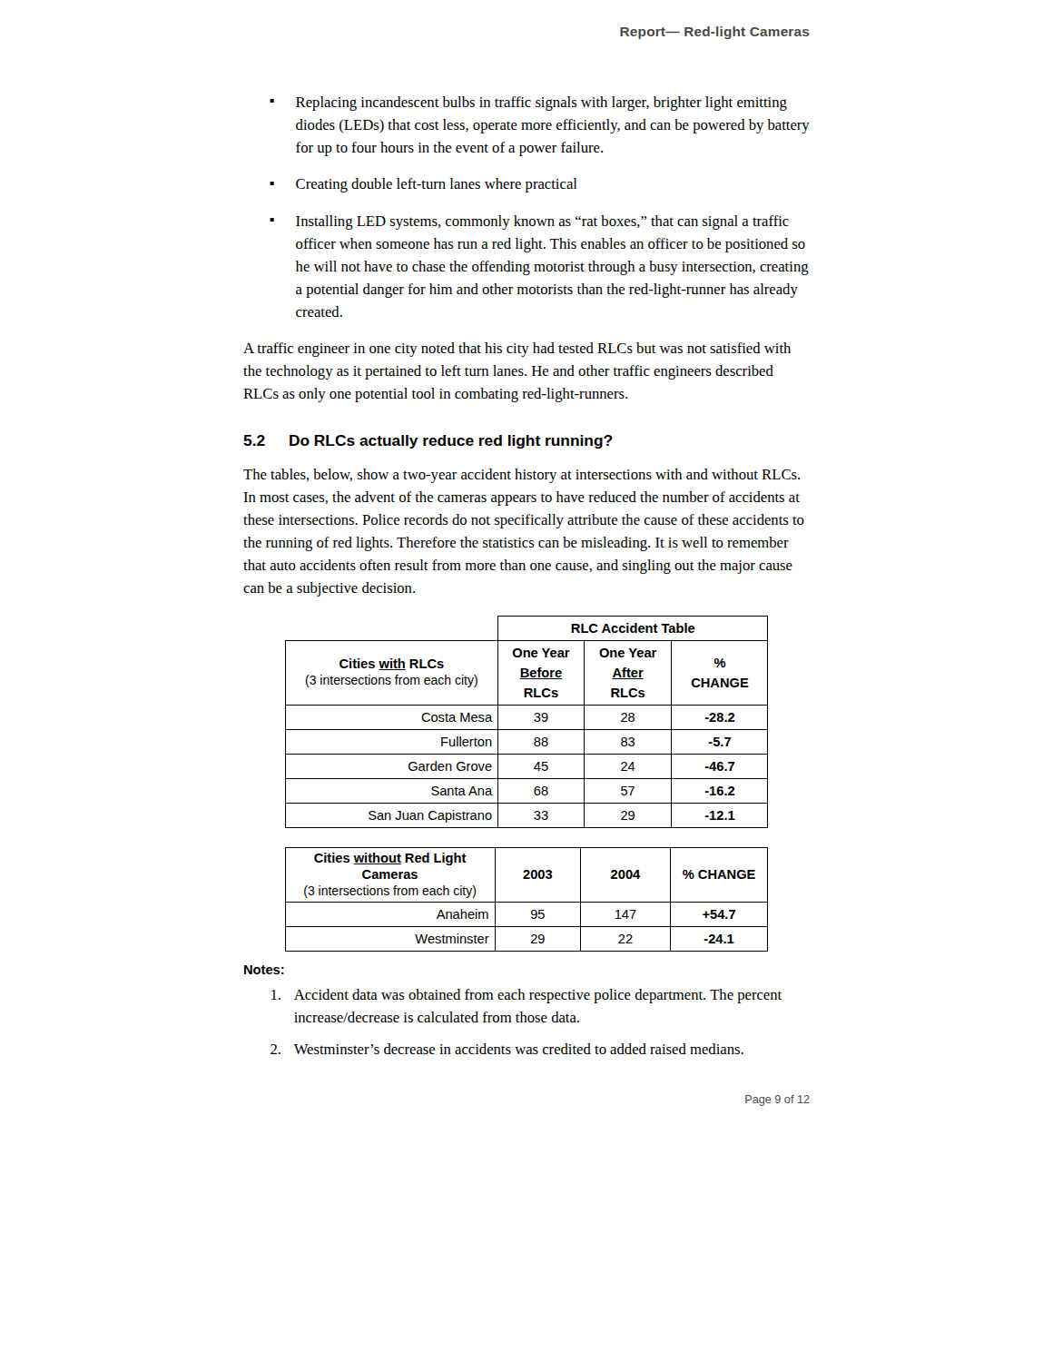Report— Red-light Cameras
Replacing incandescent bulbs in traffic signals with larger, brighter light emitting diodes (LEDs) that cost less, operate more efficiently, and can be powered by battery for up to four hours in the event of a power failure.
Creating double left-turn lanes where practical
Installing LED systems, commonly known as “rat boxes,” that can signal a traffic officer when someone has run a red light. This enables an officer to be positioned so he will not have to chase the offending motorist through a busy intersection, creating a potential danger for him and other motorists than the red-light-runner has already created.
A traffic engineer in one city noted that his city had tested RLCs but was not satisfied with the technology as it pertained to left turn lanes. He and other traffic engineers described RLCs as only one potential tool in combating red-light-runners.
5.2 Do RLCs actually reduce red light running?
The tables, below, show a two-year accident history at intersections with and without RLCs. In most cases, the advent of the cameras appears to have reduced the number of accidents at these intersections. Police records do not specifically attribute the cause of these accidents to the running of red lights. Therefore the statistics can be misleading. It is well to remember that auto accidents often result from more than one cause, and singling out the major cause can be a subjective decision.
| | RLC Accident Table |
| Cities with RLCs (3 intersections from each city) | One Year Before RLCs | One Year After RLCs | % CHANGE |
| Costa Mesa | 39 | 28 | -28.2 |
| Fullerton | 88 | 83 | -5.7 |
| Garden Grove | 45 | 24 | -46.7 |
| Santa Ana | 68 | 57 | -16.2 |
| San Juan Capistrano | 33 | 29 | -12.1 |
| Cities without Red Light Cameras (3 intersections from each city) | 2003 | 2004 | % CHANGE |
| Anaheim | 95 | 147 | +54.7 |
| Westminster | 29 | 22 | -24.1 |
Notes:
Accident data was obtained from each respective police department. The percent increase/decrease is calculated from those data.
Westminster’s decrease in accidents was credited to added raised medians.
Page 9 of 12